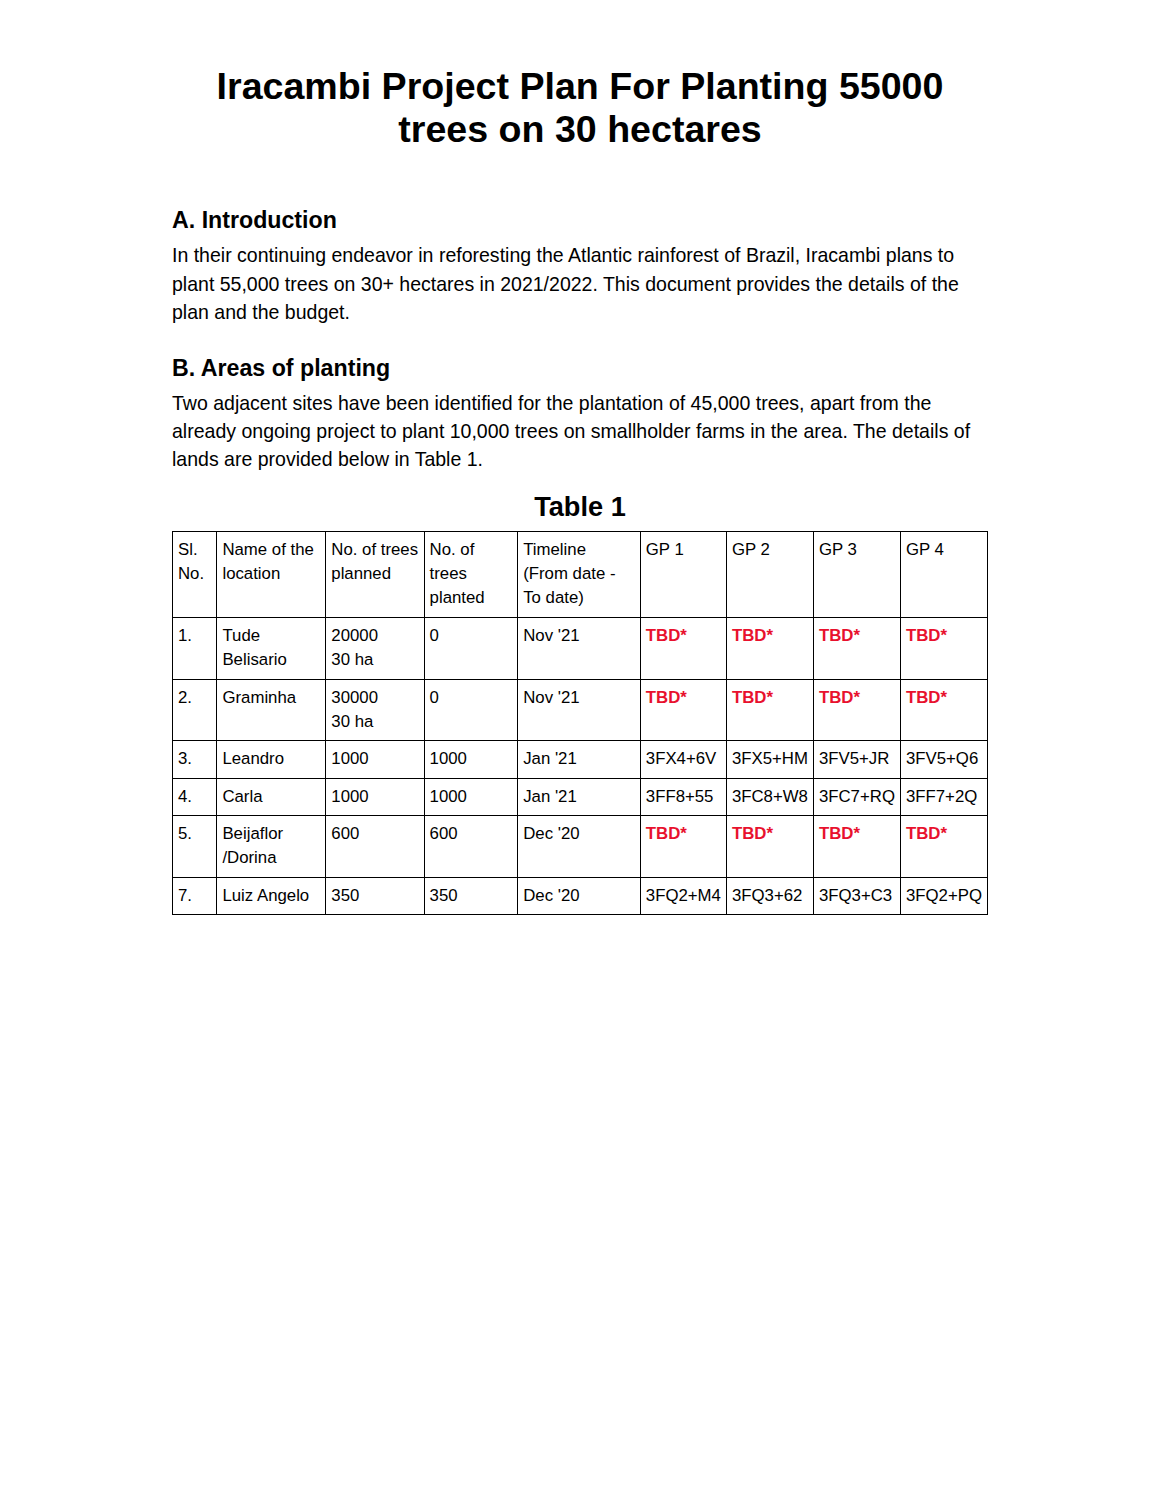Iracambi Project Plan For Planting 55000 trees on 30 hectares
A. Introduction
In their continuing endeavor in reforesting the Atlantic rainforest of Brazil, Iracambi plans to plant 55,000 trees on 30+ hectares in 2021/2022. This document provides the details of the plan and the budget.
B. Areas of planting
Two adjacent sites have been identified for the plantation of 45,000 trees, apart from the already ongoing project to plant 10,000 trees on smallholder farms in the area. The details of lands are provided below in Table 1.
Table 1
| Sl. No. | Name of the location | No. of trees planned | No. of trees planted | Timeline (From date - To date) | GP 1 | GP 2 | GP 3 | GP 4 |
| --- | --- | --- | --- | --- | --- | --- | --- | --- |
| 1. | Tude Belisario | 20000 30 ha | 0 | Nov '21 | TBD* | TBD* | TBD* | TBD* |
| 2. | Graminha | 30000 30 ha | 0 | Nov '21 | TBD* | TBD* | TBD* | TBD* |
| 3. | Leandro | 1000 | 1000 | Jan '21 | 3FX4+6V | 3FX5+HM | 3FV5+JR | 3FV5+Q6 |
| 4. | Carla | 1000 | 1000 | Jan '21 | 3FF8+55 | 3FC8+W8 | 3FC7+RQ | 3FF7+2Q |
| 5. | Beijaflor /Dorina | 600 | 600 | Dec '20 | TBD* | TBD* | TBD* | TBD* |
| 7. | Luiz Angelo | 350 | 350 | Dec '20 | 3FQ2+M4 | 3FQ3+62 | 3FQ3+C3 | 3FQ2+PQ |